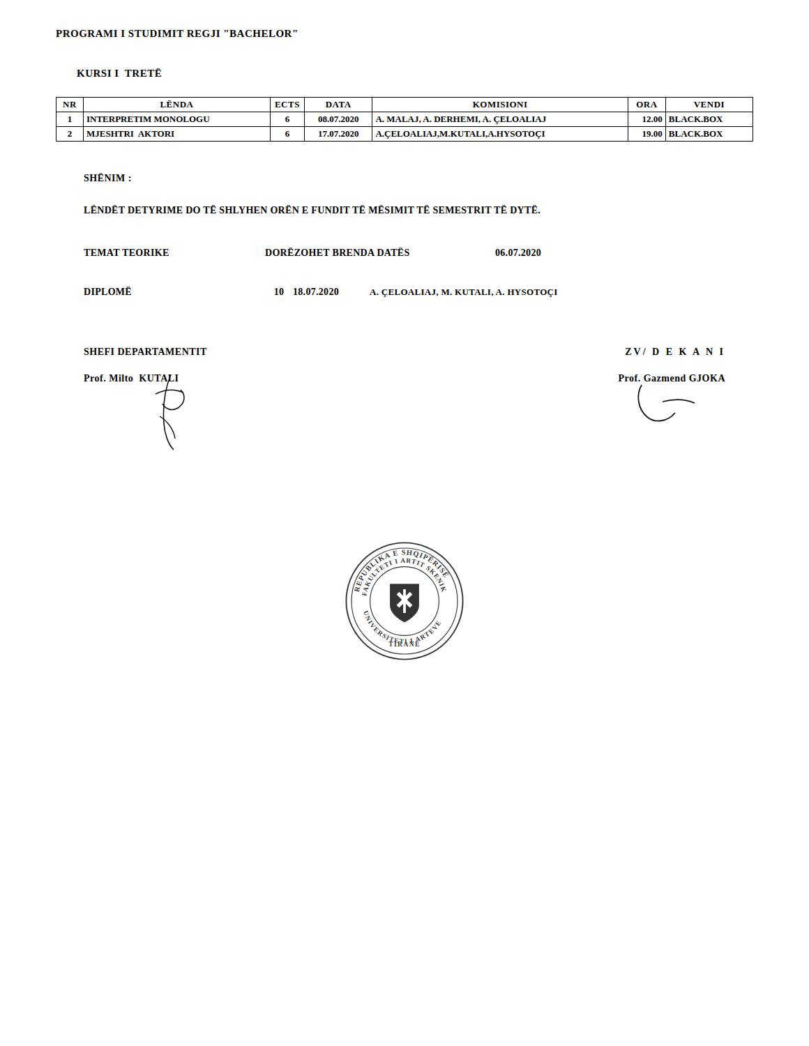PROGRAMI I STUDIMIT REGJI "BACHELOR"
KURSI I TRETË
| NR | LËNDA | ECTS | DATA | KOMISIONI | ORA | VENDI |
| --- | --- | --- | --- | --- | --- | --- |
| 1 | INTERPRETIM MONOLOGU | 6 | 08.07.2020 | A. MALAJ, A. DERHEMI, A. ÇELOALIAJ | 12.00 | BLACK.BOX |
| 2 | MJESHTRI AKTORI | 6 | 17.07.2020 | A.ÇELOALIAJ,M.KUTALI,A.HYSOTOÇI | 19.00 | BLACK.BOX |
SHËNIM :
LËNDËT DETYRIME DO TË SHLYHEN ORËN E FUNDIT TË MËSIMIT TË SEMESTRIT TË DYTË.
TEMAT TEORIKE DORËZOHET BRENDA DATËS 06.07.2020
DIPLOMË 10 18.07.2020 A. ÇELOALIAJ, M. KUTALI, A. HYSOTOÇI
SHEFI DEPARTAMENTIT
Prof. Milto KUTALI
ZV/ D E K A N I
Prof. Gazmend GJOKA
REPUBLIKA E SHQIPËRISË FAKULTETI I ARTIT SKENIK UNIVERSITETI I ARTEVE TIRANË